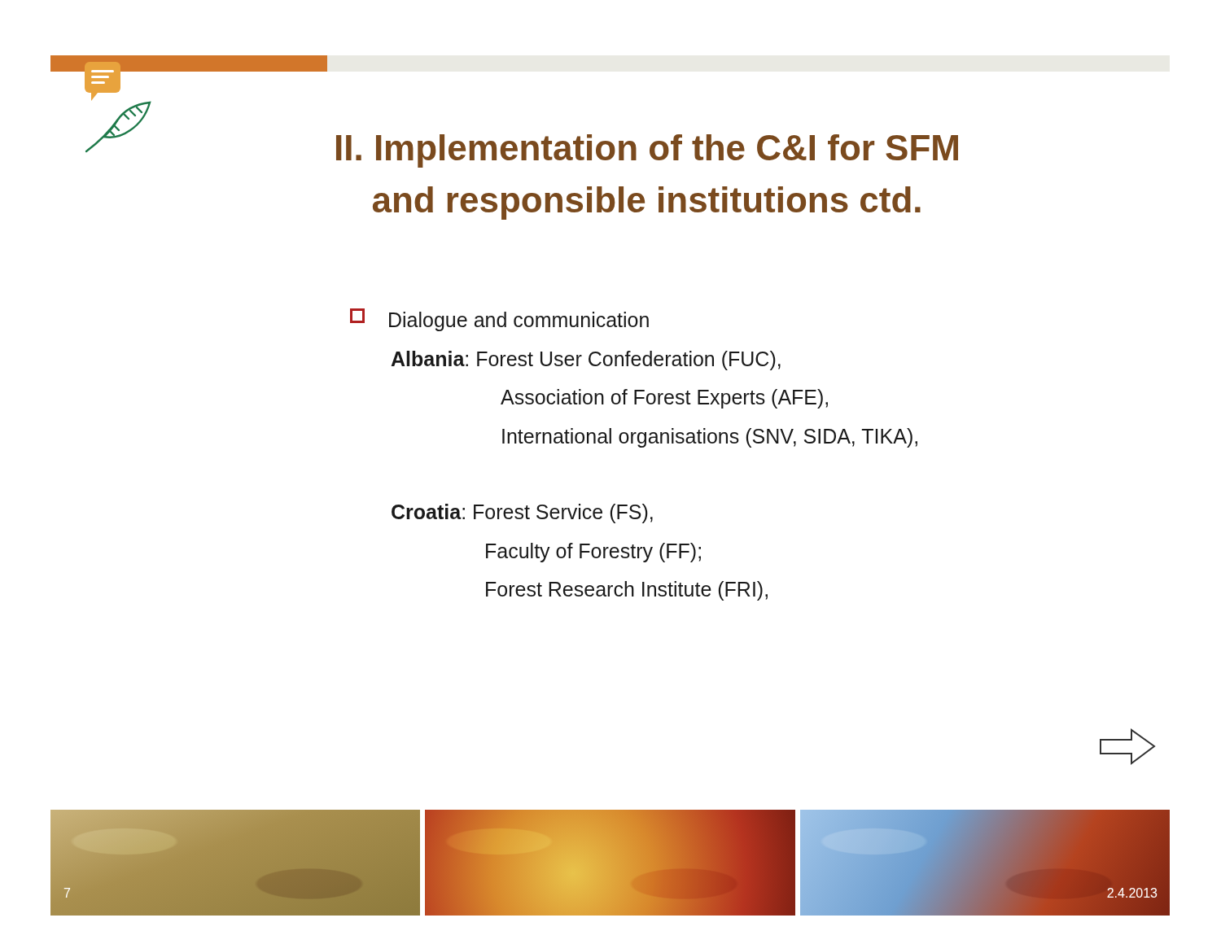II. Implementation of the C&I for SFM
and responsible institutions ctd.
Dialogue and communication
Albania: Forest User Confederation (FUC),
Association of Forest Experts (AFE),
International organisations (SNV, SIDA, TIKA),
Croatia: Forest Service (FS),
Faculty of Forestry (FF);
Forest Research Institute (FRI),
7
2.4.2013